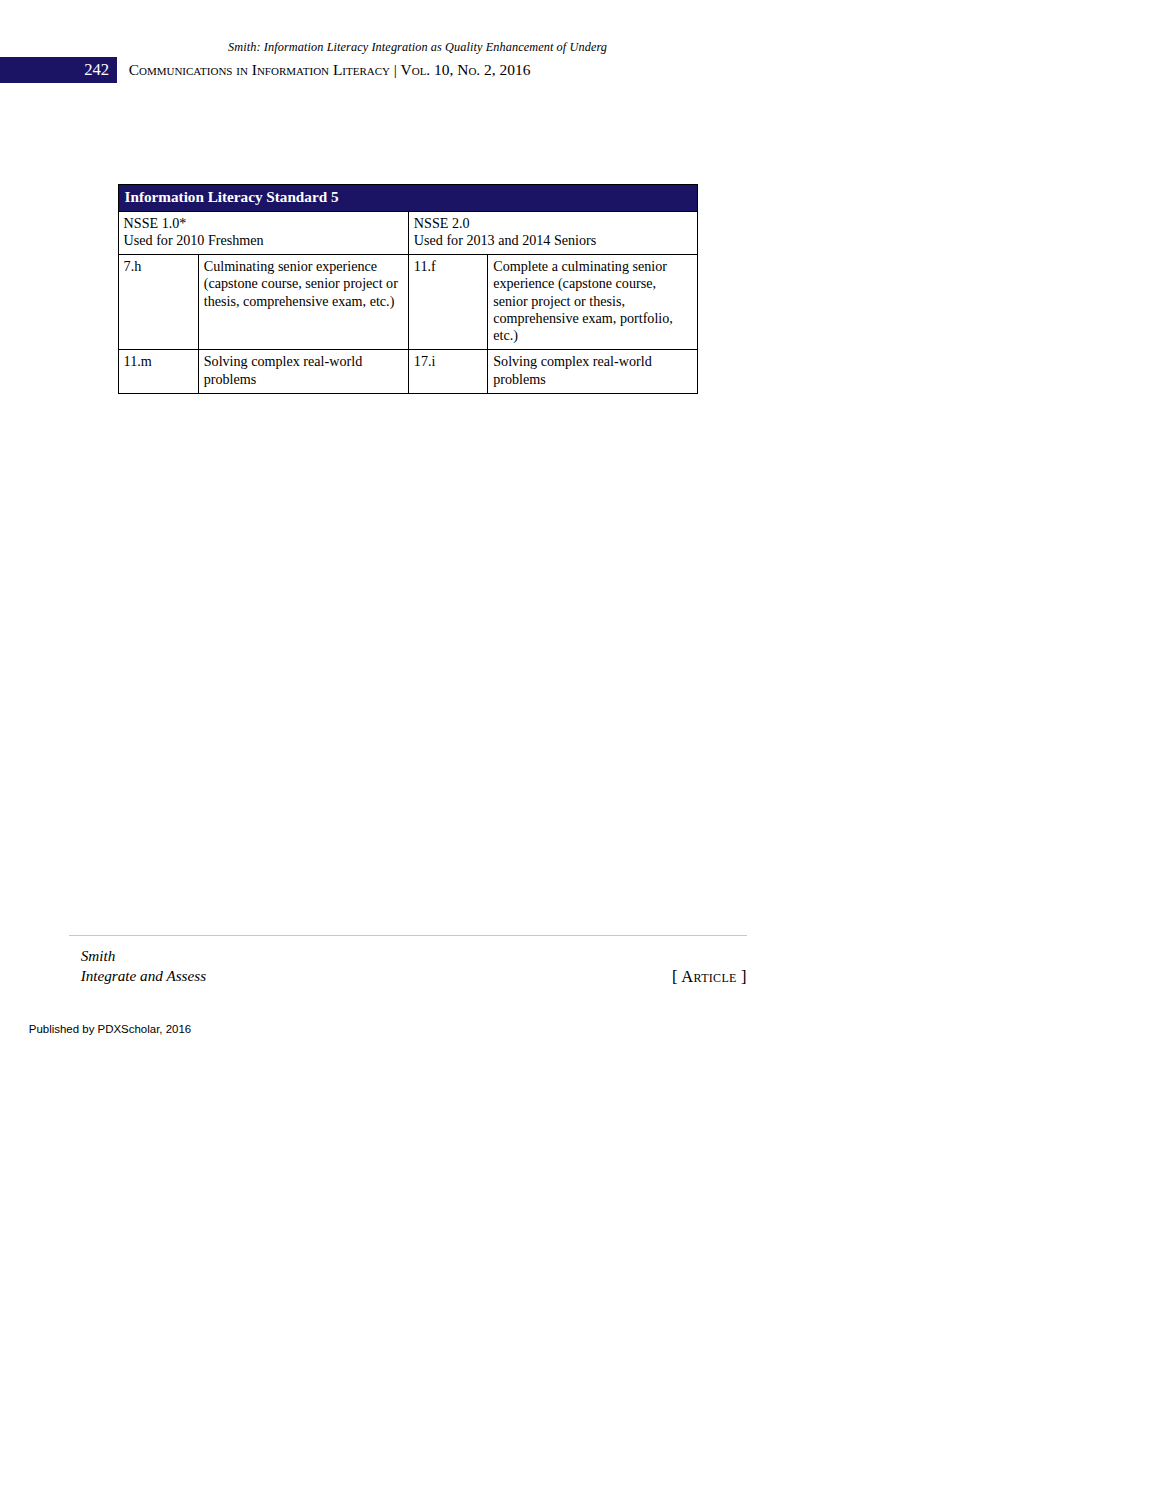Smith: Information Literacy Integration as Quality Enhancement of Underg
242
Communications in Information Literacy | Vol. 10, No. 2, 2016
| Information Literacy Standard 5 |
| --- |
| NSSE 1.0* Used for 2010 Freshmen | NSSE 2.0 Used for 2013 and 2014 Seniors |
| 7.h | Culminating senior experience (capstone course, senior project or thesis, comprehensive exam, etc.) | 11.f | Complete a culminating senior experience (capstone course, senior project or thesis, comprehensive exam, portfolio, etc.) |
| 11.m | Solving complex real-world problems | 17.i | Solving complex real-world problems |
Smith
Integrate and Assess
[ Article ]
Published by PDXScholar, 2016